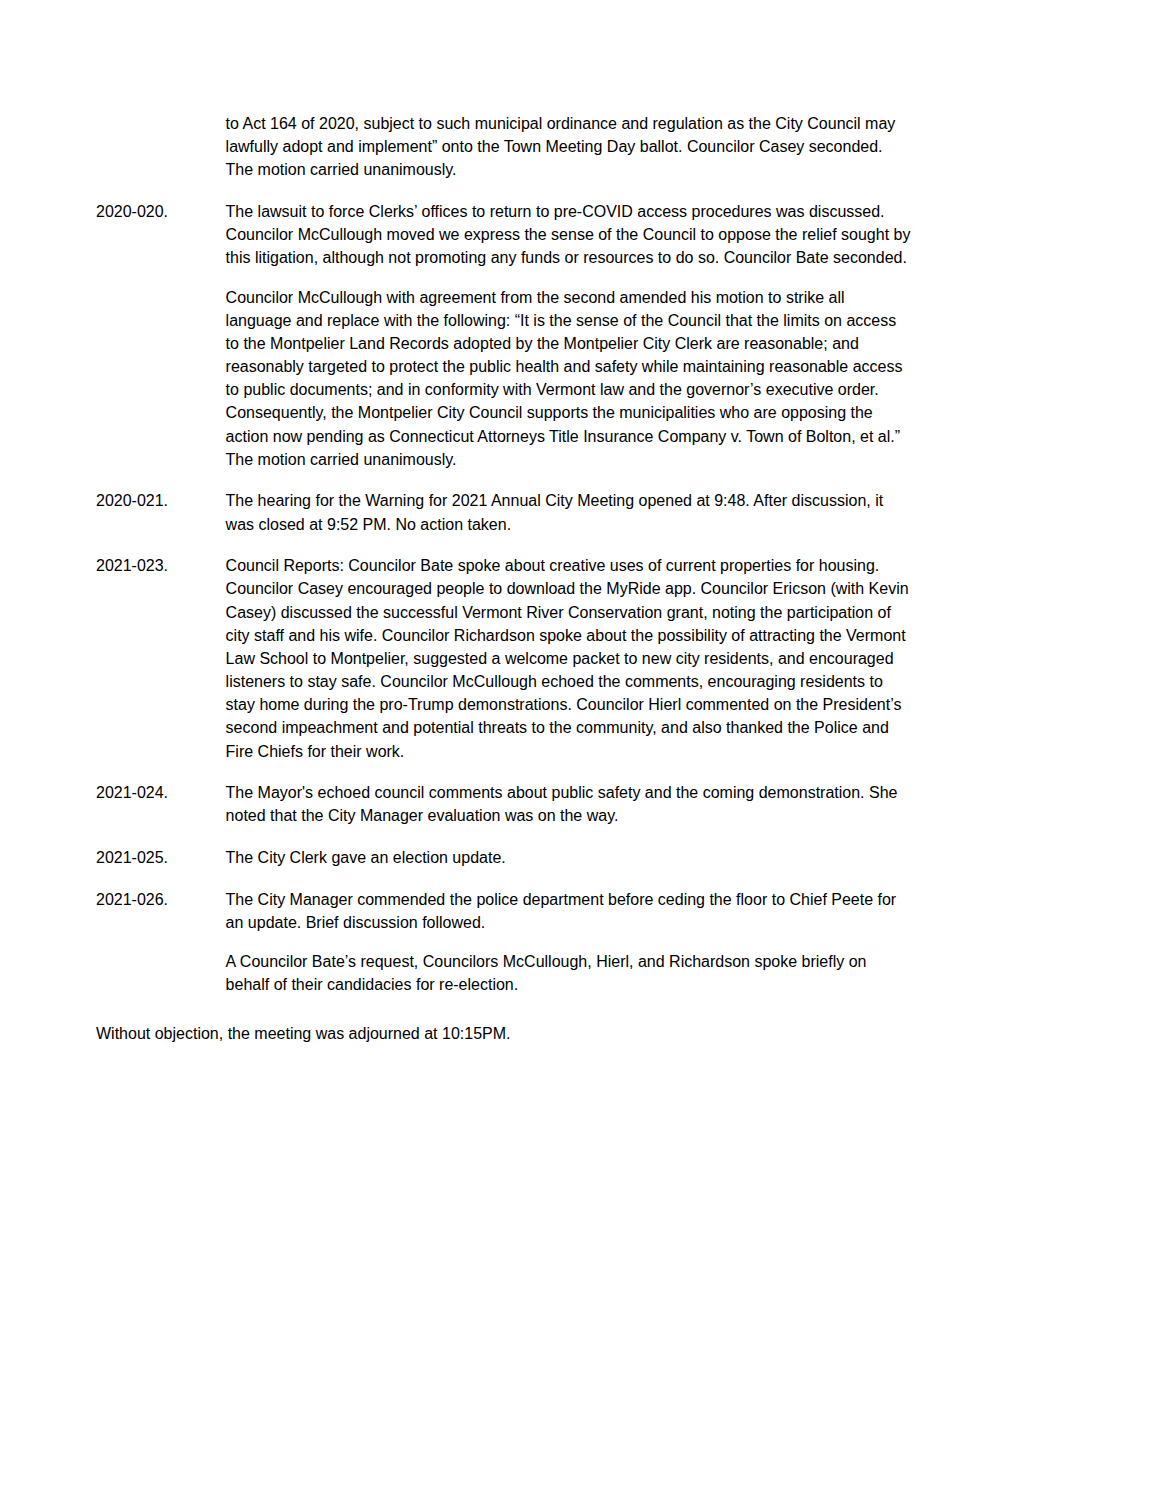to Act 164 of 2020, subject to such municipal ordinance and regulation as the City Council may lawfully adopt and implement” onto the Town Meeting Day ballot. Councilor Casey seconded. The motion carried unanimously.
2020-020.
The lawsuit to force Clerks’ offices to return to pre-COVID access procedures was discussed. Councilor McCullough moved we express the sense of the Council to oppose the relief sought by this litigation, although not promoting any funds or resources to do so. Councilor Bate seconded.
Councilor McCullough with agreement from the second amended his motion to strike all language and replace with the following: “It is the sense of the Council that the limits on access to the Montpelier Land Records adopted by the Montpelier City Clerk are reasonable; and reasonably targeted to protect the public health and safety while maintaining reasonable access to public documents; and in conformity with Vermont law and the governor’s executive order. Consequently, the Montpelier City Council supports the municipalities who are opposing the action now pending as Connecticut Attorneys Title Insurance Company v. Town of Bolton, et al.” The motion carried unanimously.
2020-021.
The hearing for the Warning for 2021 Annual City Meeting opened at 9:48. After discussion, it was closed at 9:52 PM. No action taken.
2021-023.
Council Reports: Councilor Bate spoke about creative uses of current properties for housing. Councilor Casey encouraged people to download the MyRide app. Councilor Ericson (with Kevin Casey) discussed the successful Vermont River Conservation grant, noting the participation of city staff and his wife. Councilor Richardson spoke about the possibility of attracting the Vermont Law School to Montpelier, suggested a welcome packet to new city residents, and encouraged listeners to stay safe. Councilor McCullough echoed the comments, encouraging residents to stay home during the pro-Trump demonstrations. Councilor Hierl commented on the President’s second impeachment and potential threats to the community, and also thanked the Police and Fire Chiefs for their work.
2021-024.
The Mayor's echoed council comments about public safety and the coming demonstration. She noted that the City Manager evaluation was on the way.
2021-025.
The City Clerk gave an election update.
2021-026.
The City Manager commended the police department before ceding the floor to Chief Peete for an update. Brief discussion followed.
A Councilor Bate’s request, Councilors McCullough, Hierl, and Richardson spoke briefly on behalf of their candidacies for re-election.
Without objection, the meeting was adjourned at 10:15PM.